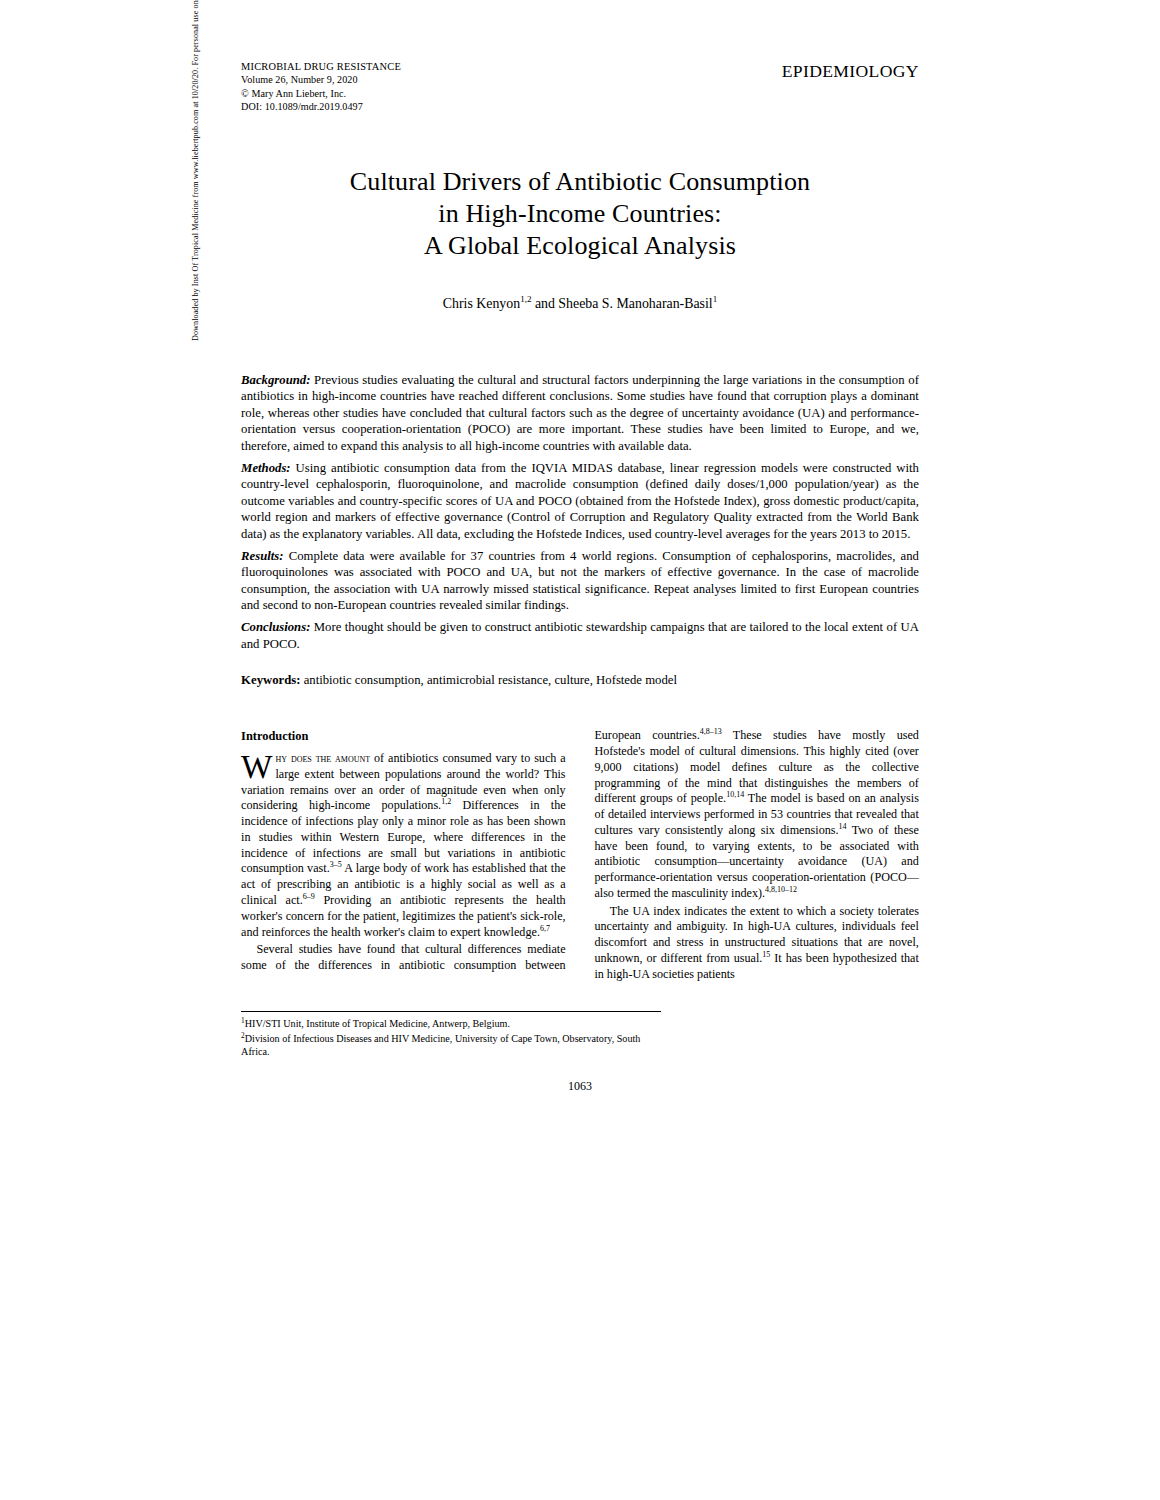Downloaded by Inst Of Tropical Medicine from www.liebertpub.com at 10/20/20. For personal use only.
MICROBIAL DRUG RESISTANCE
Volume 26, Number 9, 2020
© Mary Ann Liebert, Inc.
DOI: 10.1089/mdr.2019.0497
EPIDEMIOLOGY
Cultural Drivers of Antibiotic Consumption
in High-Income Countries:
A Global Ecological Analysis
Chris Kenyon1,2 and Sheeba S. Manoharan-Basil1
Background: Previous studies evaluating the cultural and structural factors underpinning the large variations in the consumption of antibiotics in high-income countries have reached different conclusions. Some studies have found that corruption plays a dominant role, whereas other studies have concluded that cultural factors such as the degree of uncertainty avoidance (UA) and performance-orientation versus cooperation-orientation (POCO) are more important. These studies have been limited to Europe, and we, therefore, aimed to expand this analysis to all high-income countries with available data.
Methods: Using antibiotic consumption data from the IQVIA MIDAS database, linear regression models were constructed with country-level cephalosporin, fluoroquinolone, and macrolide consumption (defined daily doses/1,000 population/year) as the outcome variables and country-specific scores of UA and POCO (obtained from the Hofstede Index), gross domestic product/capita, world region and markers of effective governance (Control of Corruption and Regulatory Quality extracted from the World Bank data) as the explanatory variables. All data, excluding the Hofstede Indices, used country-level averages for the years 2013 to 2015.
Results: Complete data were available for 37 countries from 4 world regions. Consumption of cephalosporins, macrolides, and fluoroquinolones was associated with POCO and UA, but not the markers of effective governance. In the case of macrolide consumption, the association with UA narrowly missed statistical significance. Repeat analyses limited to first European countries and second to non-European countries revealed similar findings.
Conclusions: More thought should be given to construct antibiotic stewardship campaigns that are tailored to the local extent of UA and POCO.
Keywords: antibiotic consumption, antimicrobial resistance, culture, Hofstede model
Introduction
Why does the amount of antibiotics consumed vary to such a large extent between populations around the world? This variation remains over an order of magnitude even when only considering high-income populations.1,2 Differences in the incidence of infections play only a minor role as has been shown in studies within Western Europe, where differences in the incidence of infections are small but variations in antibiotic consumption vast.3–5 A large body of work has established that the act of prescribing an antibiotic is a highly social as well as a clinical act.6–9 Providing an antibiotic represents the health worker's concern for the patient, legitimizes the patient's sick-role, and reinforces the health worker's claim to expert knowledge.6,7
Several studies have found that cultural differences mediate some of the differences in antibiotic consumption between European countries.4,8–13 These studies have mostly used Hofstede's model of cultural dimensions. This highly cited (over 9,000 citations) model defines culture as the collective programming of the mind that distinguishes the members of different groups of people.10,14 The model is based on an analysis of detailed interviews performed in 53 countries that revealed that cultures vary consistently along six dimensions.14 Two of these have been found, to varying extents, to be associated with antibiotic consumption—uncertainty avoidance (UA) and performance-orientation versus cooperation-orientation (POCO—also termed the masculinity index).4,8,10–12
The UA index indicates the extent to which a society tolerates uncertainty and ambiguity. In high-UA cultures, individuals feel discomfort and stress in unstructured situations that are novel, unknown, or different from usual.15 It has been hypothesized that in high-UA societies patients
1HIV/STI Unit, Institute of Tropical Medicine, Antwerp, Belgium.
2Division of Infectious Diseases and HIV Medicine, University of Cape Town, Observatory, South Africa.
1063